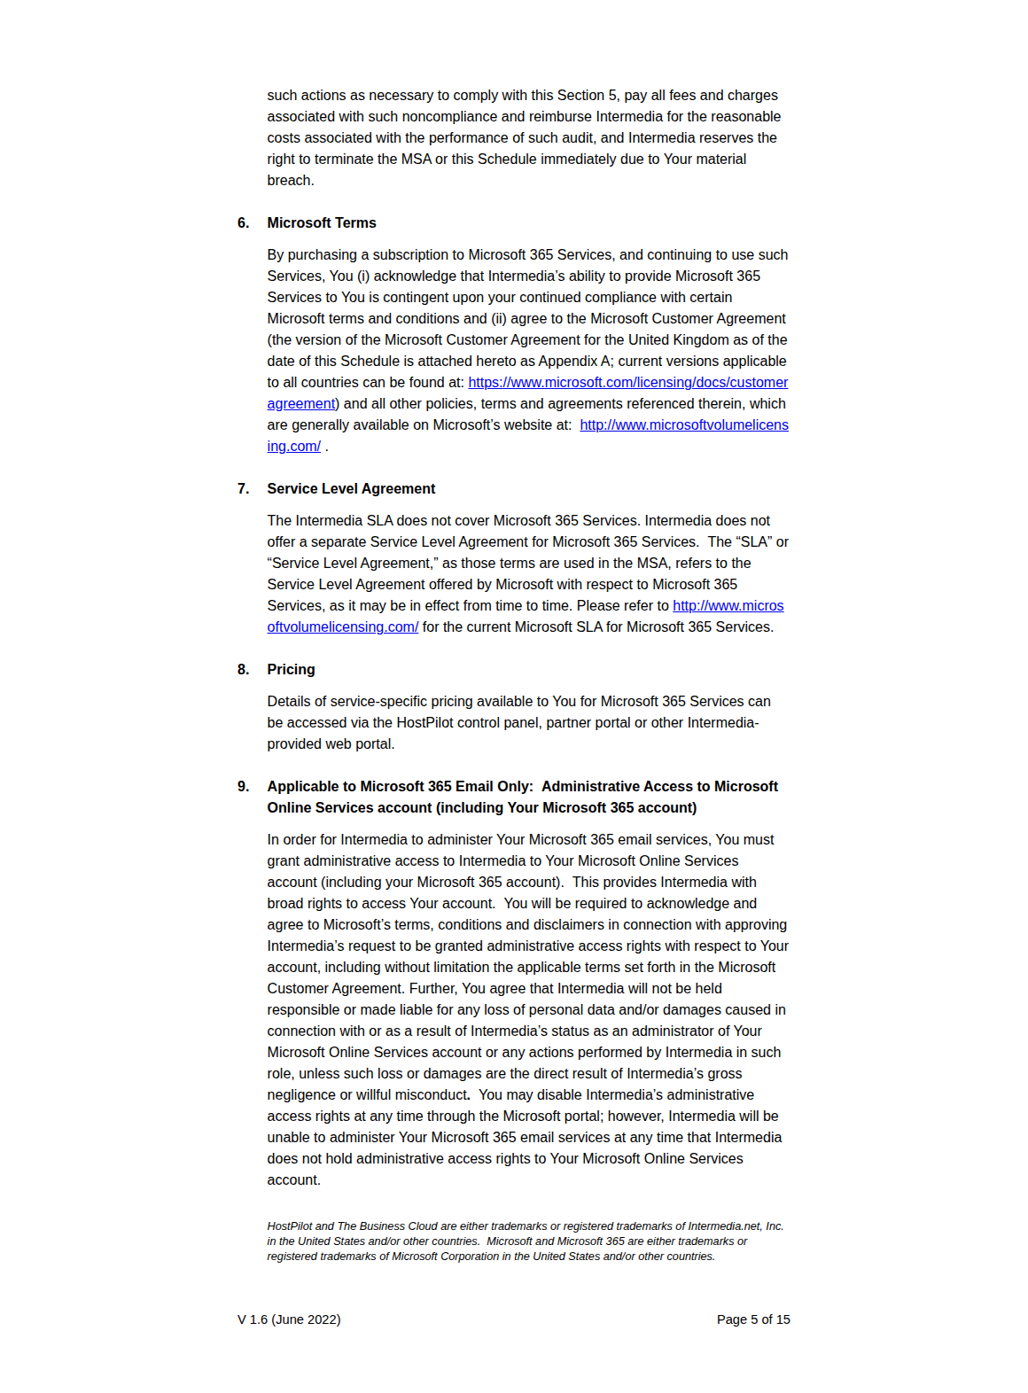such actions as necessary to comply with this Section 5, pay all fees and charges associated with such noncompliance and reimburse Intermedia for the reasonable costs associated with the performance of such audit, and Intermedia reserves the right to terminate the MSA or this Schedule immediately due to Your material breach.
6. Microsoft Terms
By purchasing a subscription to Microsoft 365 Services, and continuing to use such Services, You (i) acknowledge that Intermedia’s ability to provide Microsoft 365 Services to You is contingent upon your continued compliance with certain Microsoft terms and conditions and (ii) agree to the Microsoft Customer Agreement (the version of the Microsoft Customer Agreement for the United Kingdom as of the date of this Schedule is attached hereto as Appendix A; current versions applicable to all countries can be found at: https://www.microsoft.com/licensing/docs/customeragreement) and all other policies, terms and agreements referenced therein, which are generally available on Microsoft’s website at: http://www.microsoftvolumelicensing.com/ .
7. Service Level Agreement
The Intermedia SLA does not cover Microsoft 365 Services. Intermedia does not offer a separate Service Level Agreement for Microsoft 365 Services. The “SLA” or “Service Level Agreement,” as those terms are used in the MSA, refers to the Service Level Agreement offered by Microsoft with respect to Microsoft 365 Services, as it may be in effect from time to time. Please refer to http://www.microsoftvolumelicensing.com/ for the current Microsoft SLA for Microsoft 365 Services.
8. Pricing
Details of service-specific pricing available to You for Microsoft 365 Services can be accessed via the HostPilot control panel, partner portal or other Intermedia-provided web portal.
9. Applicable to Microsoft 365 Email Only: Administrative Access to Microsoft Online Services account (including Your Microsoft 365 account)
In order for Intermedia to administer Your Microsoft 365 email services, You must grant administrative access to Intermedia to Your Microsoft Online Services account (including your Microsoft 365 account). This provides Intermedia with broad rights to access Your account. You will be required to acknowledge and agree to Microsoft’s terms, conditions and disclaimers in connection with approving Intermedia’s request to be granted administrative access rights with respect to Your account, including without limitation the applicable terms set forth in the Microsoft Customer Agreement. Further, You agree that Intermedia will not be held responsible or made liable for any loss of personal data and/or damages caused in connection with or as a result of Intermedia’s status as an administrator of Your Microsoft Online Services account or any actions performed by Intermedia in such role, unless such loss or damages are the direct result of Intermedia’s gross negligence or willful misconduct. You may disable Intermedia’s administrative access rights at any time through the Microsoft portal; however, Intermedia will be unable to administer Your Microsoft 365 email services at any time that Intermedia does not hold administrative access rights to Your Microsoft Online Services account.
HostPilot and The Business Cloud are either trademarks or registered trademarks of Intermedia.net, Inc. in the United States and/or other countries. Microsoft and Microsoft 365 are either trademarks or registered trademarks of Microsoft Corporation in the United States and/or other countries.
V 1.6 (June 2022) Page 5 of 15